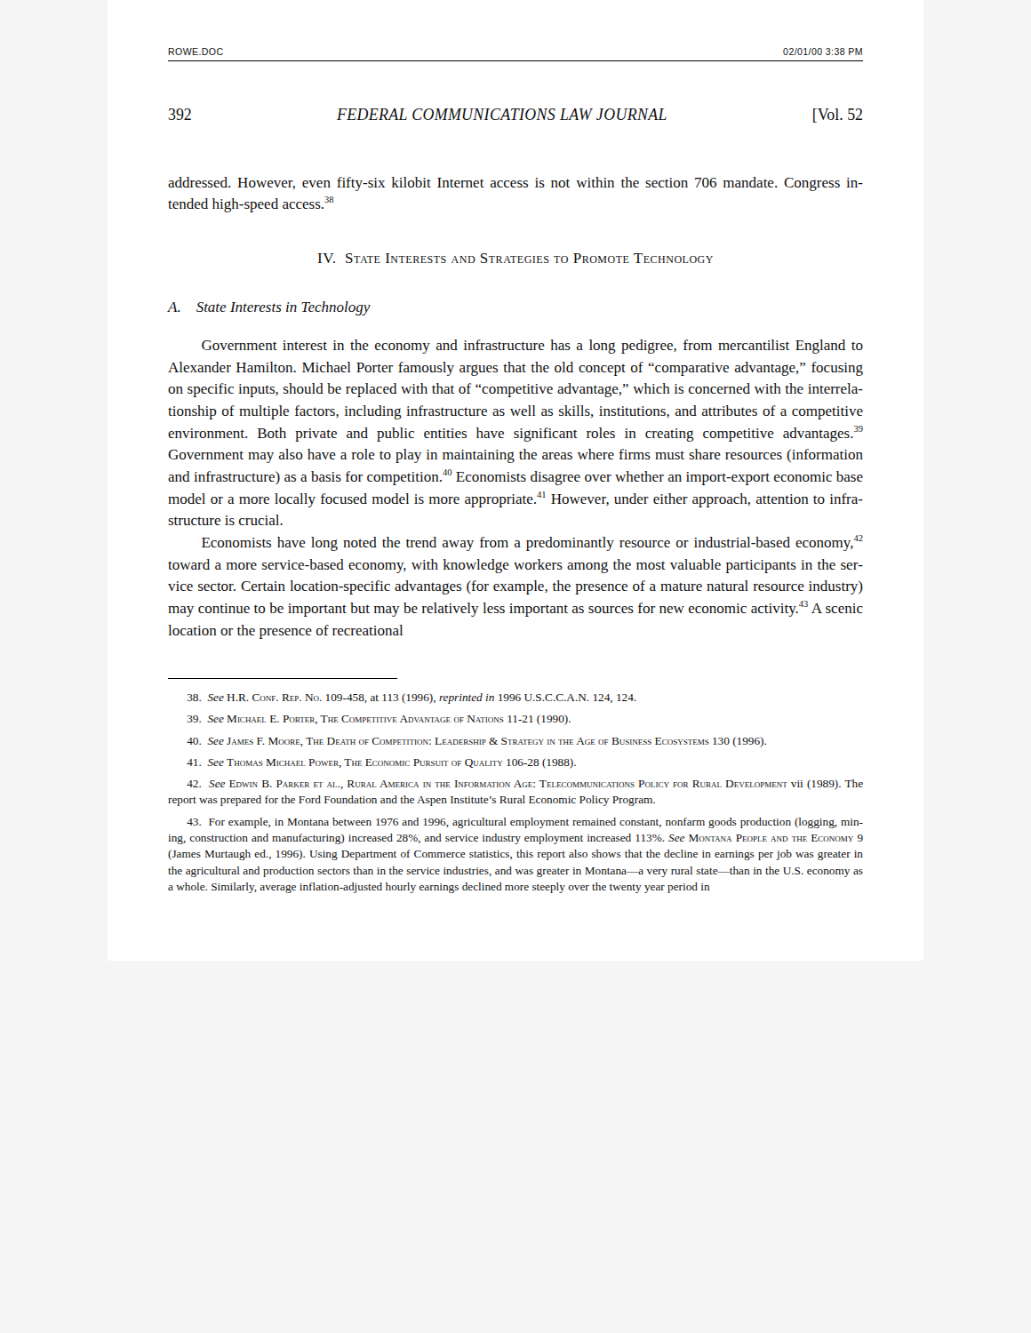ROWE.DOC 02/01/00 3:38 PM
392 Federal Communications Law Journal [Vol. 52
addressed. However, even fifty-six kilobit Internet access is not within the section 706 mandate. Congress intended high-speed access.38
IV. State Interests and Strategies to Promote Technology
A. State Interests in Technology
Government interest in the economy and infrastructure has a long pedigree, from mercantilist England to Alexander Hamilton. Michael Porter famously argues that the old concept of “comparative advantage,” focusing on specific inputs, should be replaced with that of “competitive advantage,” which is concerned with the interrelationship of multiple factors, including infrastructure as well as skills, institutions, and attributes of a competitive environment. Both private and public entities have significant roles in creating competitive advantages.39 Government may also have a role to play in maintaining the areas where firms must share resources (information and infrastructure) as a basis for competition.40 Economists disagree over whether an import-export economic base model or a more locally focused model is more appropriate.41 However, under either approach, attention to infrastructure is crucial.
Economists have long noted the trend away from a predominantly resource or industrial-based economy,42 toward a more service-based economy, with knowledge workers among the most valuable participants in the service sector. Certain location-specific advantages (for example, the presence of a mature natural resource industry) may continue to be important but may be relatively less important as sources for new economic activity.43 A scenic location or the presence of recreational
38. See H.R. Conf. Rep. No. 109-458, at 113 (1996), reprinted in 1996 U.S.C.C.A.N. 124, 124.
39. See Michael E. Porter, The Competitive Advantage of Nations 11-21 (1990).
40. See James F. Moore, The Death of Competition: Leadership & Strategy in the Age of Business Ecosystems 130 (1996).
41. See Thomas Michael Power, The Economic Pursuit of Quality 106-28 (1988).
42. See Edwin B. Parker et al., Rural America in the Information Age: Telecommunications Policy for Rural Development vii (1989). The report was prepared for the Ford Foundation and the Aspen Institute’s Rural Economic Policy Program.
43. For example, in Montana between 1976 and 1996, agricultural employment remained constant, nonfarm goods production (logging, mining, construction and manufacturing) increased 28%, and service industry employment increased 113%. See Montana People and the Economy 9 (James Murtaugh ed., 1996). Using Department of Commerce statistics, this report also shows that the decline in earnings per job was greater in the agricultural and production sectors than in the service industries, and was greater in Montana—a very rural state—than in the U.S. economy as a whole. Similarly, average inflation-adjusted hourly earnings declined more steeply over the twenty year period in